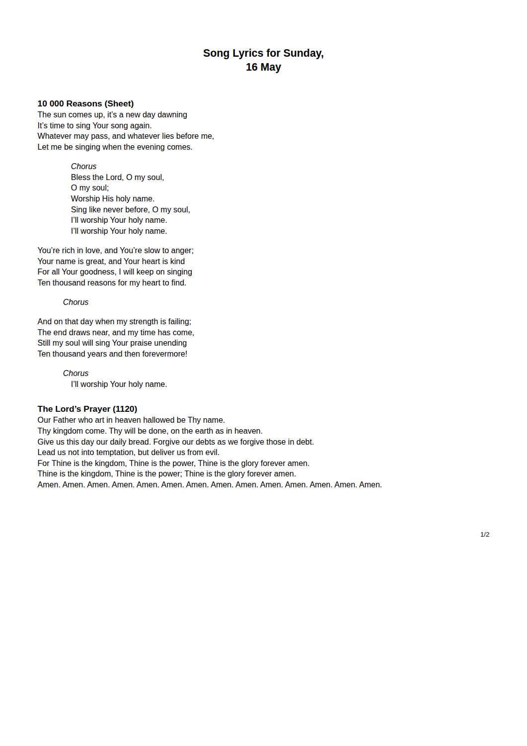Song Lyrics for Sunday,
16 May
10 000 Reasons (Sheet)
The sun comes up, it’s a new day dawning
It’s time to sing Your song again.
Whatever may pass, and whatever lies before me,
Let me be singing when the evening comes.
Chorus
Bless the Lord, O my soul,
O my soul;
Worship His holy name.
Sing like never before, O my soul,
I’ll worship Your holy name.
I’ll worship Your holy name.
You’re rich in love, and You’re slow to anger;
Your name is great, and Your heart is kind
For all Your goodness, I will keep on singing
Ten thousand reasons for my heart to find.
Chorus
And on that day when my strength is failing;
The end draws near, and my time has come,
Still my soul will sing Your praise unending
Ten thousand years and then forevermore!
Chorus
I’ll worship Your holy name.
The Lord’s Prayer (1120)
Our Father who art in heaven hallowed be Thy name.
Thy kingdom come. Thy will be done, on the earth as in heaven.
Give us this day our daily bread. Forgive our debts as we forgive those in debt.
Lead us not into temptation, but deliver us from evil.
For Thine is the kingdom, Thine is the power, Thine is the glory forever amen.
Thine is the kingdom, Thine is the power; Thine is the glory forever amen.
Amen. Amen. Amen. Amen. Amen. Amen. Amen. Amen. Amen. Amen. Amen. Amen. Amen. Amen.
1/2